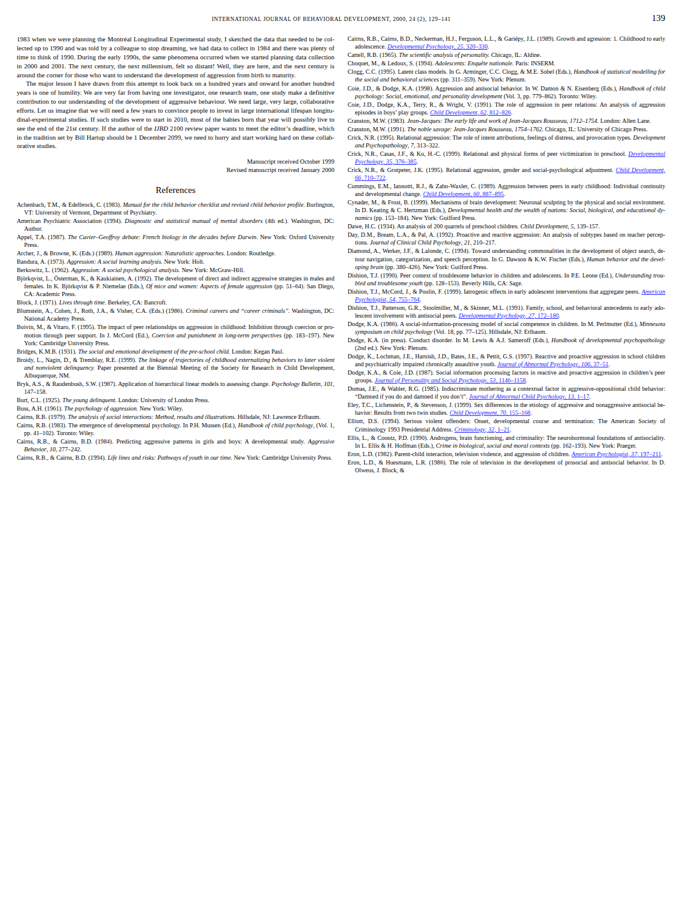International Journal of Behavioral Development, 2000, 24 (2), 129–141 139
1983 when we were planning the Montréal Longitudinal Experimental study, I sketched the data that needed to be collected up to 1990 and was told by a colleague to stop dreaming, we had data to collect in 1984 and there was plenty of time to think of 1990. During the early 1990s, the same phenomena occurred when we started planning data collection in 2000 and 2001. The next century, the next millennium, felt so distant! Well, they are here, and the next century is around the corner for those who want to understand the development of aggression from birth to maturity.
The major lesson I have drawn from this attempt to look back on a hundred years and onward for another hundred years is one of humility. We are very far from having one investigator, one research team, one study make a definitive contribution to our understanding of the development of aggressive behaviour. We need large, very large, collaborative efforts. Let us imagine that we will need a few years to convince people to invest in large international lifespan longitudinal-experimental studies. If such studies were to start in 2010, most of the babies born that year will possibly live to see the end of the 21st century. If the author of the IJBD 2100 review paper wants to meet the editor’s deadline, which in the tradition set by Bill Hartup should be 1 December 2099, we need to hurry and start working hard on these collaborative studies.
Manuscript received October 1999
Revised manuscript received January 2000
References
Achenbach, T.M., & Edelbrock, C. (1983). Manual for the child behavior checklist and revised child behavior profile. Burlington, VT: University of Vermont, Department of Psychiatry.
American Psychiatric Association (1994). Diagnostic and statistical manual of mental disorders (4th ed.). Washington, DC: Author.
Appel, T.A. (1987). The Cuvier–Geoffroy debate: French biology in the decades before Darwin. New York: Oxford University Press.
Archer, J., & Browne, K. (Eds.) (1989). Human aggression: Naturalistic approaches. London: Routledge.
Bandura, A. (1973). Aggression: A social learning analysis. New York: Holt.
Berkowitz, L. (1962). Aggression: A social psychological analysis. New York: McGraw-Hill.
Björkqvist, L., Österman, K., & Kaukiainen, A. (1992). The development of direct and indirect aggressive strategies in males and females. In K. Björkqvist & P. Niemelae (Eds.), Of mice and women: Aspects of female aggression (pp. 51–64). San Diego, CA: Academic Press.
Block, J. (1971). Lives through time. Berkeley, CA: Bancroft.
Blumstein, A., Cohen, J., Roth, J.A., & Visher, C.A. (Eds.) (1986). Criminal careers and ‘‘career criminals’’. Washington, DC: National Academy Press.
Boivin, M., & Vitaro, F. (1995). The impact of peer relationships on aggression in childhood: Inhibition through coercion or promotion through peer support. In J. McCord (Ed.), Coercion and punishment in long-term perspectives (pp. 183–197). New York: Cambridge University Press.
Bridges, K.M.B. (1931). The social and emotional development of the pre-school child. London: Kegan Paul.
Broidy, L., Nagin, D., & Tremblay, R.E. (1999). The linkage of trajectories of childhood externalizing behaviors to later violent and nonviolent delinquency. Paper presented at the Biennial Meeting of the Society for Research in Child Development, Albuquerque, NM.
Bryk, A.S., & Raudenbush, S.W. (1987). Application of hierarchical linear models to assessing change. Psychology Bulletin, 101, 147–158.
Burt, C.L. (1925). The young delinquent. London: University of London Press.
Buss, A.H. (1961). The psychology of aggression. New York: Wiley.
Cairns, R.B. (1979). The analysis of social interactions: Method, results and illustrations. Hillsdale, NJ: Lawrence Erlbaum.
Cairns, R.B. (1983). The emergence of developmental psychology. In P.H. Mussen (Ed.), Handbook of child psychology, (Vol. 1, pp. 41–102). Toronto: Wiley.
Cairns, R.B., & Cairns, B.D. (1984). Predicting aggressive patterns in girls and boys: A developmental study. Aggressive Behavior, 10, 277–242.
Cairns, R.B., & Cairns, B.D. (1994). Life lines and risks: Pathways of youth in our time. New York: Cambridge University Press.
Cairns, R.B., Cairns, B.D., Neckerman, H.J., Ferguson, L.L., & Gariépy, J.L. (1989). Growth and agression: 1. Childhood to early adolescence. Developmental Psychology, 25, 320–330.
Cattell, R.B. (1965). The scientific analysis of personality. Chicago, IL: Aldine.
Choquet, M., & Ledoux, S. (1994). Adolescents: Enquête nationale. Paris: INSERM.
Clogg, C.C. (1995). Latent class models. In G. Arminger, C.C. Clogg, & M.E. Sobel (Eds.), Handbook of statistical modelling for the social and behavioral sciences (pp. 311–359). New York: Plenum.
Coie, J.D., & Dodge, K.A. (1998). Aggression and antisocial behavior. In W. Damon & N. Eisenberg (Eds.), Handbook of child psychology: Social, emotional, and personality development (Vol. 3, pp. 779–862). Toronto: Wiley.
Coie, J.D., Dodge, K.A., Terry, R., & Wright, V. (1991). The role of aggression in peer relations: An analysis of aggression episodes in boys’ play groups. Child Development, 62, 812–826.
Cranston, M.W. (1983). Jean-Jacques: The early life and work of Jean-Jacques Rousseau, 1712–1754. London: Allen Lane.
Cranston, M.W. (1991). The noble savage: Jean-Jacques Rousseau, 1754–1762. Chicago, IL: University of Chicago Press.
Crick, N.R. (1995). Relational aggression: The role of intent attributions, feelings of distress, and provocation types. Development and Psychopathology, 7, 313–322.
Crick, N.R., Casas, J.F., & Ku, H.-C. (1999). Relational and physical forms of peer victimization in preschool. Developmental Psychology, 35, 376–385.
Crick, N.R., & Grotpeter, J.K. (1995). Relational aggression, gender and social-psychological adjustment. Child Development, 66, 710–722.
Cummings, E.M., Iannotti, R.J., & Zahn-Waxler, C. (1989). Aggression between peers in early childhood: Individual continuity and developmental change. Child Development, 60, 887–895.
Cynader, M., & Frost, B. (1999). Mechanisms of brain development: Neuronal sculpting by the physical and social environment. In D. Keating & C. Hertzman (Eds.), Developmental health and the wealth of nations: Social, biological, and educational dynamics (pp. 153–184). New York: Guilford Press.
Dawe, H.C. (1934). An analysis of 200 quarrels of preschool children. Child Development, 5, 139–157.
Day, D.M., Bream, L.A., & Pal, A. (1992). Proactive and reactive aggression: An analysis of subtypes based on teacher perceptions. Journal of Clinical Child Psychology, 21, 210–217.
Diamond, A., Werker, J.F., & Lalonde, C. (1994). Toward understanding commonalities in the development of object search, detour navigation, categorization, and speech perception. In G. Dawson & K.W. Fischer (Eds.), Human behavior and the developing brain (pp. 380–426). New York: Guilford Press.
Dishion, T.J. (1990). Peer context of troublesome behavior in children and adolescents. In P.E. Leone (Ed.), Understanding troubled and troublesome youth (pp. 128–153). Beverly Hills, CA: Sage.
Dishion, T.J., McCord, J., & Poulin, F. (1999). Iatrogenic effects in early adolescent interventions that aggregate peers. American Psychologist, 54, 755–764.
Dishion, T.J., Patterson, G.R., Stoolmiller, M., & Skinner, M.L. (1991). Family, school, and behavioral antecedents to early adolescent involvement with antisocial peers. Developmental Psychology, 27, 172–180.
Dodge, K.A. (1986). A social-information-processing model of social competence in children. In M. Perlmutter (Ed.), Minnesota symposium on child psychology (Vol. 18, pp. 77–125). Hillsdale, NJ: Erlbaum.
Dodge, K.A. (in press). Conduct disorder. In M. Lewis & A.J. Sameroff (Eds.), Handbook of developmental psychopathology (2nd ed.). New York: Plenum.
Dodge, K., Lochman, J.E., Harnish, J.D., Bates, J.E., & Pettit, G.S. (1997). Reactive and proactive aggression in school children and psychiatrically impaired chronically assaultive youth. Journal of Abnormal Psychology, 106, 37–51.
Dodge, K.A., & Coie, J.D. (1987). Social information processing factors in reactive and proactive aggression in children’s peer groups. Journal of Personality and Social Psychology, 53, 1146–1158.
Dumas, J.E., & Wahler, R.G. (1985). Indiscriminate mothering as a contextual factor in aggressive-oppositional child behavior: “Damned if you do and damned if you don’t”. Journal of Abnormal Child Psychology, 13, 1–17.
Eley, T.C., Lichenstein, P., & Stevenson, J. (1999). Sex differences in the etiology of aggressive and nonaggressive antisocial behavior: Results from two twin studies. Child Development, 70, 155–168.
Elliott, D.S. (1994). Serious violent offenders: Onset, developmental course and termination: The American Society of Criminology 1993 Presidential Address. Criminology, 32, 1–21.
Ellis, L., & Coontz, P.D. (1990). Androgens, brain functioning, and criminality: The neurohormonal foundations of antisociality. In L. Ellis & H. Hoffman (Eds.), Crime in biological, social and moral contexts (pp. 162–193). New York: Praeger.
Eron, L.D. (1982). Parent-child interaction, television violence, and aggression of children. American Psychologist, 37, 197–211.
Eron, L.D., & Huesmann, L.R. (1986). The role of television in the development of prosocial and antisocial behavior. In D. Olweus, J. Block, &